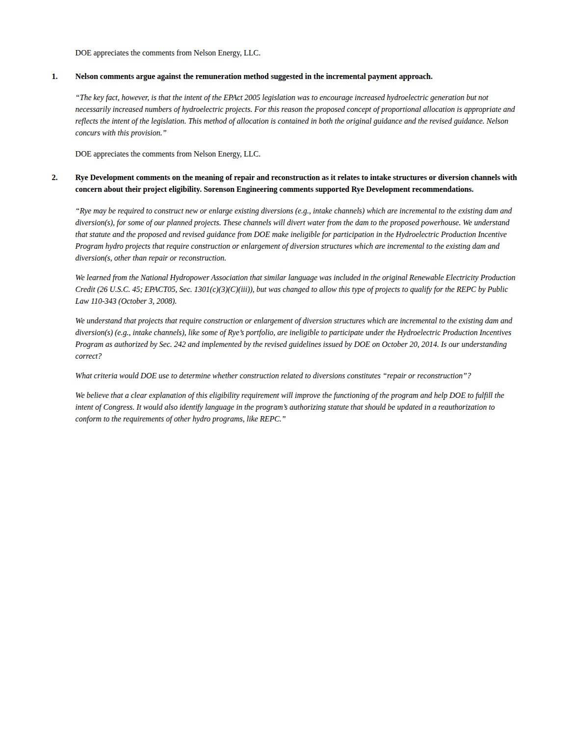DOE appreciates the comments from Nelson Energy, LLC.
Nelson comments argue against the remuneration method suggested in the incremental payment approach.
“The key fact, however, is that the intent of the EPAct 2005 legislation was to encourage increased hydroelectric generation but not necessarily increased numbers of hydroelectric projects. For this reason the proposed concept of proportional allocation is appropriate and reflects the intent of the legislation. This method of allocation is contained in both the original guidance and the revised guidance. Nelson concurs with this provision.”
DOE appreciates the comments from Nelson Energy, LLC.
Rye Development comments on the meaning of repair and reconstruction as it relates to intake structures or diversion channels with concern about their project eligibility. Sorenson Engineering comments supported Rye Development recommendations.
“Rye may be required to construct new or enlarge existing diversions (e.g., intake channels) which are incremental to the existing dam and diversion(s), for some of our planned projects. These channels will divert water from the dam to the proposed powerhouse. We understand that statute and the proposed and revised guidance from DOE make ineligible for participation in the Hydroelectric Production Incentive Program hydro projects that require construction or enlargement of diversion structures which are incremental to the existing dam and diversion(s, other than repair or reconstruction.
We learned from the National Hydropower Association that similar language was included in the original Renewable Electricity Production Credit (26 U.S.C. 45; EPACT05, Sec. 1301(c)(3)(C)(iii)), but was changed to allow this type of projects to qualify for the REPC by Public Law 110-343 (October 3, 2008).
We understand that projects that require construction or enlargement of diversion structures which are incremental to the existing dam and diversion(s) (e.g., intake channels), like some of Rye’s portfolio, are ineligible to participate under the Hydroelectric Production Incentives Program as authorized by Sec. 242 and implemented by the revised guidelines issued by DOE on October 20, 2014. Is our understanding correct?
What criteria would DOE use to determine whether construction related to diversions constitutes “repair or reconstruction”?
We believe that a clear explanation of this eligibility requirement will improve the functioning of the program and help DOE to fulfill the intent of Congress. It would also identify language in the program’s authorizing statute that should be updated in a reauthorization to conform to the requirements of other hydro programs, like REPC.”